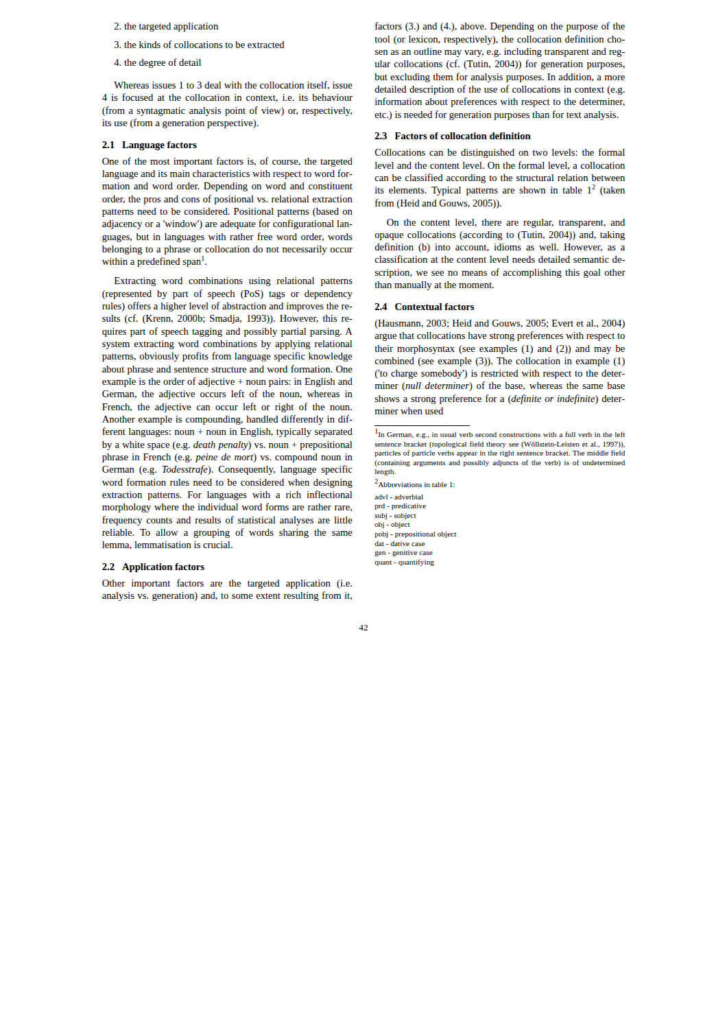the targeted application
the kinds of collocations to be extracted
the degree of detail
Whereas issues 1 to 3 deal with the collocation itself, issue 4 is focused at the collocation in context, i.e. its behaviour (from a syntagmatic analysis point of view) or, respectively, its use (from a generation perspective).
2.1 Language factors
One of the most important factors is, of course, the targeted language and its main characteristics with respect to word formation and word order. Depending on word and constituent order, the pros and cons of positional vs. relational extraction patterns need to be considered. Positional patterns (based on adjacency or a 'window') are adequate for configurational languages, but in languages with rather free word order, words belonging to a phrase or collocation do not necessarily occur within a predefined span1.
Extracting word combinations using relational patterns (represented by part of speech (PoS) tags or dependency rules) offers a higher level of abstraction and improves the results (cf. (Krenn, 2000b; Smadja, 1993)). However, this requires part of speech tagging and possibly partial parsing. A system extracting word combinations by applying relational patterns, obviously profits from language specific knowledge about phrase and sentence structure and word formation. One example is the order of adjective + noun pairs: in English and German, the adjective occurs left of the noun, whereas in French, the adjective can occur left or right of the noun. Another example is compounding, handled differently in different languages: noun + noun in English, typically separated by a white space (e.g. death penalty) vs. noun + prepositional phrase in French (e.g. peine de mort) vs. compound noun in German (e.g. Todesstrafe). Consequently, language specific word formation rules need to be considered when designing extraction patterns. For languages with a rich inflectional morphology where the individual word forms are rather rare, frequency counts and results of statistical analyses are little reliable. To allow a grouping of words sharing the same lemma, lemmatisation is crucial.
2.2 Application factors
Other important factors are the targeted application (i.e. analysis vs. generation) and, to some extent resulting from it, factors (3.) and (4.), above. Depending on the purpose of the tool (or lexicon, respectively), the collocation definition chosen as an outline may vary, e.g. including transparent and regular collocations (cf. (Tutin, 2004)) for generation purposes, but excluding them for analysis purposes. In addition, a more detailed description of the use of collocations in context (e.g. information about preferences with respect to the determiner, etc.) is needed for generation purposes than for text analysis.
2.3 Factors of collocation definition
Collocations can be distinguished on two levels: the formal level and the content level. On the formal level, a collocation can be classified according to the structural relation between its elements. Typical patterns are shown in table 12 (taken from (Heid and Gouws, 2005)).
On the content level, there are regular, transparent, and opaque collocations (according to (Tutin, 2004)) and, taking definition (b) into account, idioms as well. However, as a classification at the content level needs detailed semantic description, we see no means of accomplishing this goal other than manually at the moment.
2.4 Contextual factors
(Hausmann, 2003; Heid and Gouws, 2005; Evert et al., 2004) argue that collocations have strong preferences with respect to their morphosyntax (see examples (1) and (2)) and may be combined (see example (3)). The collocation in example (1) ('to charge somebody') is restricted with respect to the determiner (null determiner) of the base, whereas the same base shows a strong preference for a (definite or indefinite) determiner when used
1In German, e.g., in usual verb second constructions with a full verb in the left sentence bracket (topological field theory see (Wöllstein-Leisten et al., 1997)), particles of particle verbs appear in the right sentence bracket. The middle field (containing arguments and possibly adjuncts of the verb) is of undetermined length.
2Abbreviations in table 1:
advl - adverbial
prd - predicative
subj - subject
obj - object
pobj - prepositional object
dat - dative case
gen - genitive case
quant - quantifying
42